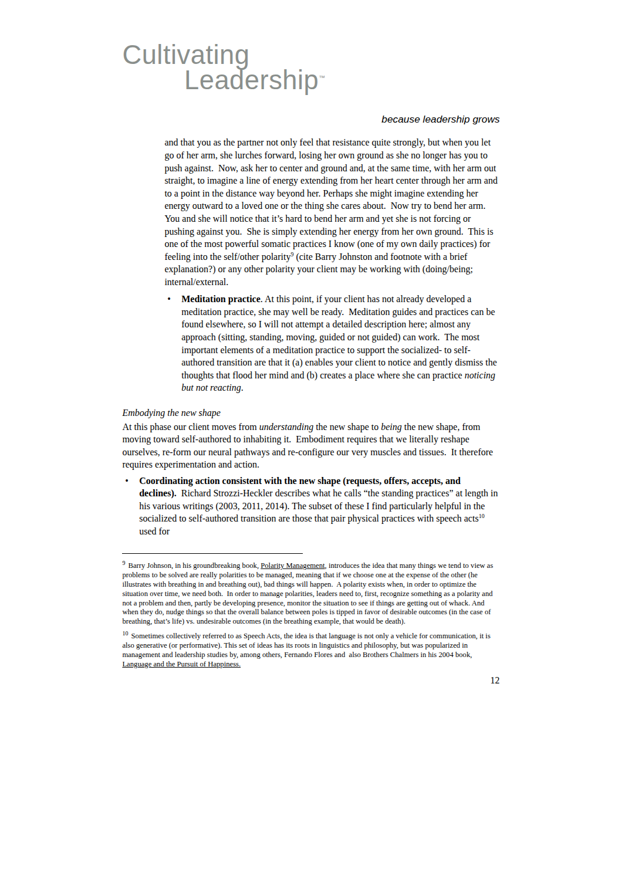Cultivating Leadership™
because leadership grows
and that you as the partner not only feel that resistance quite strongly, but when you let go of her arm, she lurches forward, losing her own ground as she no longer has you to push against. Now, ask her to center and ground and, at the same time, with her arm out straight, to imagine a line of energy extending from her heart center through her arm and to a point in the distance way beyond her. Perhaps she might imagine extending her energy outward to a loved one or the thing she cares about. Now try to bend her arm. You and she will notice that it’s hard to bend her arm and yet she is not forcing or pushing against you. She is simply extending her energy from her own ground. This is one of the most powerful somatic practices I know (one of my own daily practices) for feeling into the self/other polarity9 (cite Barry Johnston and footnote with a brief explanation?) or any other polarity your client may be working with (doing/being; internal/external.
Meditation practice. At this point, if your client has not already developed a meditation practice, she may well be ready. Meditation guides and practices can be found elsewhere, so I will not attempt a detailed description here; almost any approach (sitting, standing, moving, guided or not guided) can work. The most important elements of a meditation practice to support the socialized- to self-authored transition are that it (a) enables your client to notice and gently dismiss the thoughts that flood her mind and (b) creates a place where she can practice noticing but not reacting.
Embodying the new shape
At this phase our client moves from understanding the new shape to being the new shape, from moving toward self-authored to inhabiting it. Embodiment requires that we literally reshape ourselves, re-form our neural pathways and re-configure our very muscles and tissues. It therefore requires experimentation and action.
Coordinating action consistent with the new shape (requests, offers, accepts, and declines). Richard Strozzi-Heckler describes what he calls “the standing practices” at length in his various writings (2003, 2011, 2014). The subset of these I find particularly helpful in the socialized to self-authored transition are those that pair physical practices with speech acts10 used for
9 Barry Johnson, in his groundbreaking book, Polarity Management, introduces the idea that many things we tend to view as problems to be solved are really polarities to be managed, meaning that if we choose one at the expense of the other (he illustrates with breathing in and breathing out), bad things will happen. A polarity exists when, in order to optimize the situation over time, we need both. In order to manage polarities, leaders need to, first, recognize something as a polarity and not a problem and then, partly be developing presence, monitor the situation to see if things are getting out of whack. And when they do, nudge things so that the overall balance between poles is tipped in favor of desirable outcomes (in the case of breathing, that’s life) vs. undesirable outcomes (in the breathing example, that would be death).
10 Sometimes collectively referred to as Speech Acts, the idea is that language is not only a vehicle for communication, it is also generative (or performative). This set of ideas has its roots in linguistics and philosophy, but was popularized in management and leadership studies by, among others, Fernando Flores and also Brothers Chalmers in his 2004 book, Language and the Pursuit of Happiness.
12